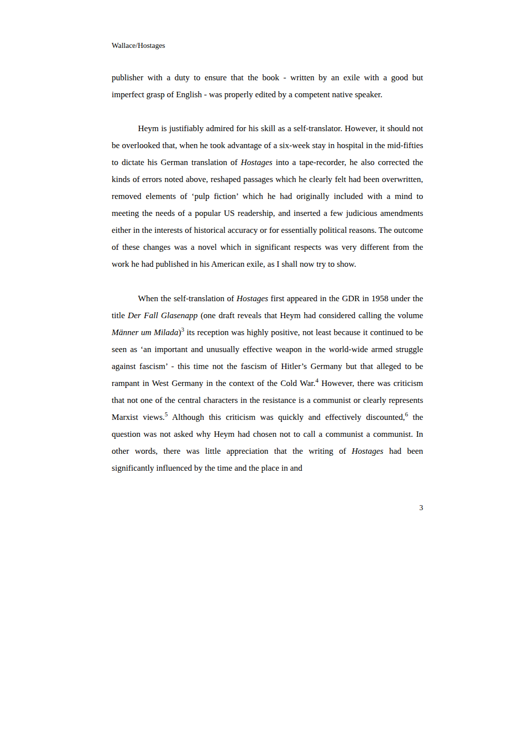Wallace/Hostages
publisher with a duty to ensure that the book - written by an exile with a good but imperfect grasp of English - was properly edited by a competent native speaker.
Heym is justifiably admired for his skill as a self-translator. However, it should not be overlooked that, when he took advantage of a six-week stay in hospital in the mid-fifties to dictate his German translation of Hostages into a tape-recorder, he also corrected the kinds of errors noted above, reshaped passages which he clearly felt had been overwritten, removed elements of ‘pulp fiction’ which he had originally included with a mind to meeting the needs of a popular US readership, and inserted a few judicious amendments either in the interests of historical accuracy or for essentially political reasons. The outcome of these changes was a novel which in significant respects was very different from the work he had published in his American exile, as I shall now try to show.
When the self-translation of Hostages first appeared in the GDR in 1958 under the title Der Fall Glasenapp (one draft reveals that Heym had considered calling the volume Männer um Milada)3 its reception was highly positive, not least because it continued to be seen as ‘an important and unusually effective weapon in the world-wide armed struggle against fascism’ - this time not the fascism of Hitler’s Germany but that alleged to be rampant in West Germany in the context of the Cold War.4 However, there was criticism that not one of the central characters in the resistance is a communist or clearly represents Marxist views.5 Although this criticism was quickly and effectively discounted,6 the question was not asked why Heym had chosen not to call a communist a communist. In other words, there was little appreciation that the writing of Hostages had been significantly influenced by the time and the place in and
3